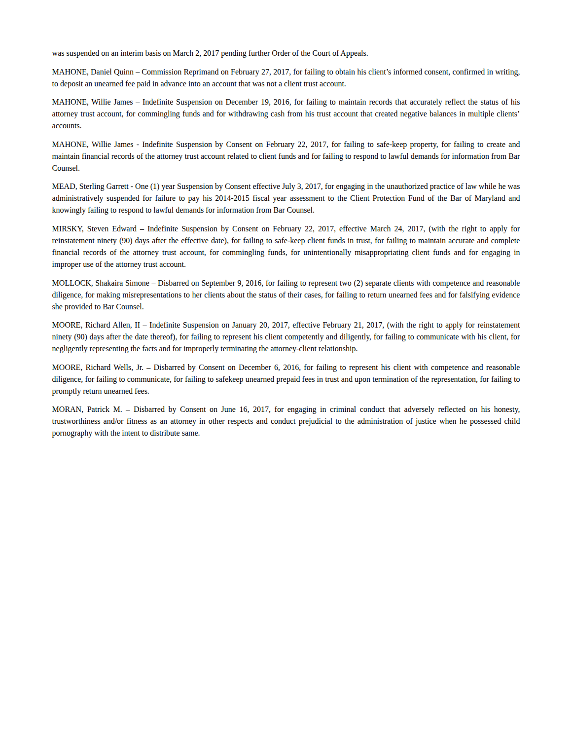was suspended on an interim basis on March 2, 2017 pending further Order of the Court of Appeals.
MAHONE, Daniel Quinn – Commission Reprimand on February 27, 2017, for failing to obtain his client’s informed consent, confirmed in writing, to deposit an unearned fee paid in advance into an account that was not a client trust account.
MAHONE, Willie James – Indefinite Suspension on December 19, 2016, for failing to maintain records that accurately reflect the status of his attorney trust account, for commingling funds and for withdrawing cash from his trust account that created negative balances in multiple clients’ accounts.
MAHONE, Willie James - Indefinite Suspension by Consent on February 22, 2017, for failing to safe-keep property, for failing to create and maintain financial records of the attorney trust account related to client funds and for failing to respond to lawful demands for information from Bar Counsel.
MEAD, Sterling Garrett - One (1) year Suspension by Consent effective July 3, 2017, for engaging in the unauthorized practice of law while he was administratively suspended for failure to pay his 2014-2015 fiscal year assessment to the Client Protection Fund of the Bar of Maryland and knowingly failing to respond to lawful demands for information from Bar Counsel.
MIRSKY, Steven Edward – Indefinite Suspension by Consent on February 22, 2017, effective March 24, 2017, (with the right to apply for reinstatement ninety (90) days after the effective date), for failing to safe-keep client funds in trust, for failing to maintain accurate and complete financial records of the attorney trust account, for commingling funds, for unintentionally misappropriating client funds and for engaging in improper use of the attorney trust account.
MOLLOCK, Shakaira Simone – Disbarred on September 9, 2016, for failing to represent two (2) separate clients with competence and reasonable diligence, for making misrepresentations to her clients about the status of their cases, for failing to return unearned fees and for falsifying evidence she provided to Bar Counsel.
MOORE, Richard Allen, II – Indefinite Suspension on January 20, 2017, effective February 21, 2017, (with the right to apply for reinstatement ninety (90) days after the date thereof), for failing to represent his client competently and diligently, for failing to communicate with his client, for negligently representing the facts and for improperly terminating the attorney-client relationship.
MOORE, Richard Wells, Jr. – Disbarred by Consent on December 6, 2016, for failing to represent his client with competence and reasonable diligence, for failing to communicate, for failing to safekeep unearned prepaid fees in trust and upon termination of the representation, for failing to promptly return unearned fees.
MORAN, Patrick M. – Disbarred by Consent on June 16, 2017, for engaging in criminal conduct that adversely reflected on his honesty, trustworthiness and/or fitness as an attorney in other respects and conduct prejudicial to the administration of justice when he possessed child pornography with the intent to distribute same.